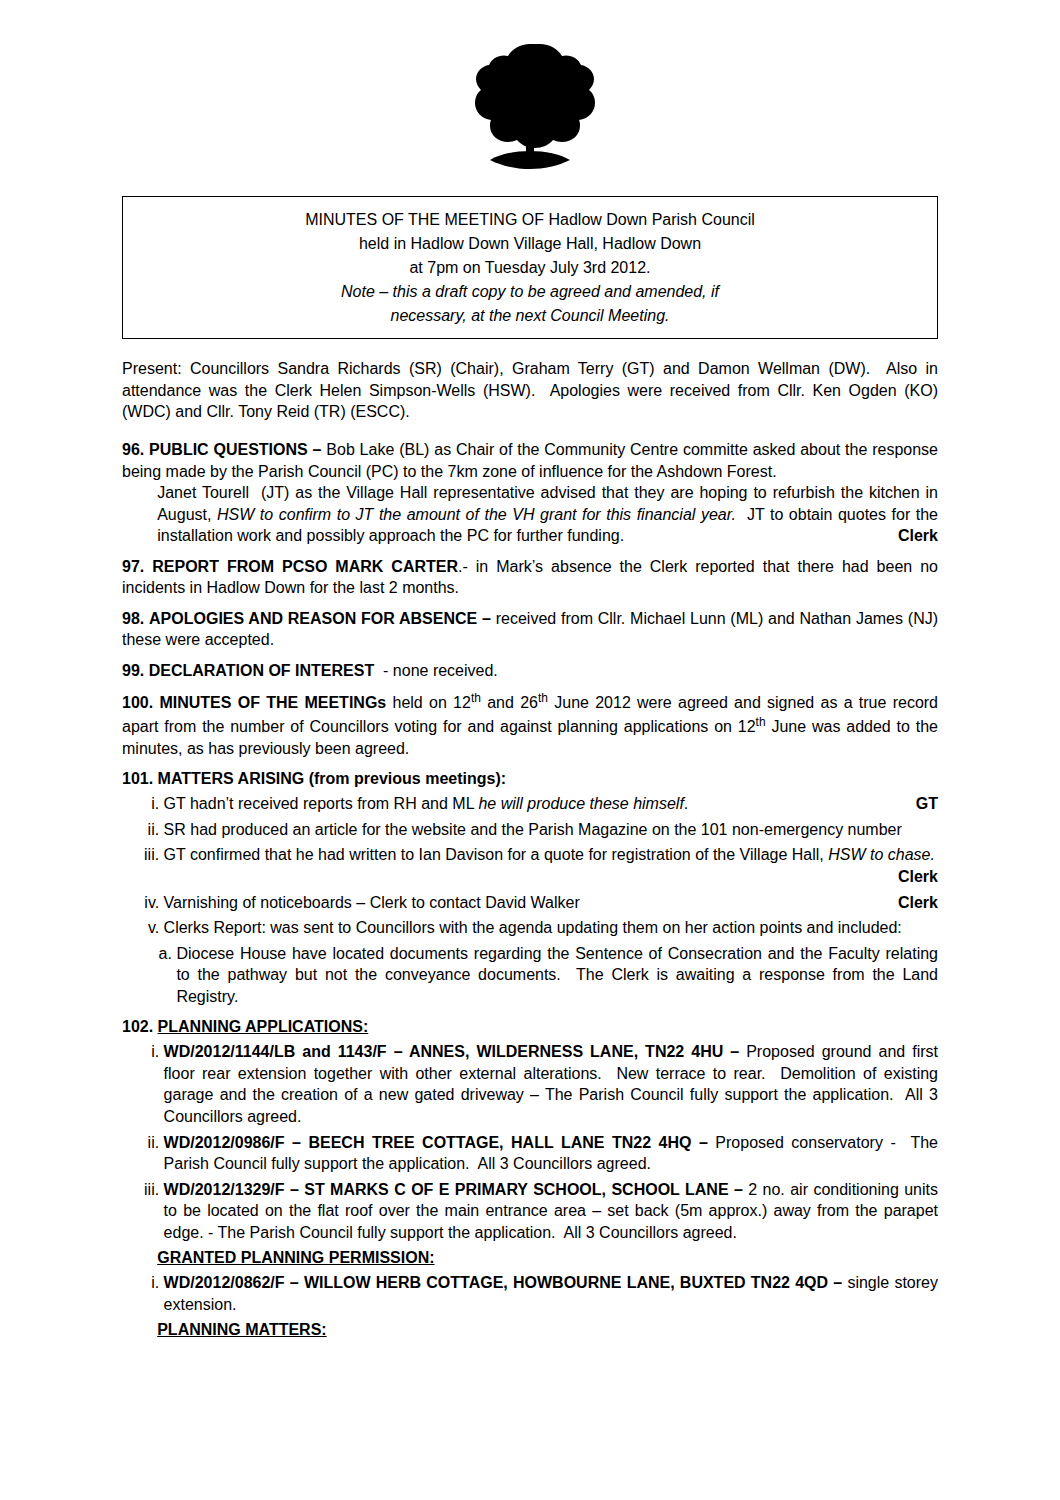MINUTES OF THE MEETING OF Hadlow Down Parish Council
held in Hadlow Down Village Hall, Hadlow Down
at 7pm on Tuesday July 3rd 2012.
Note – this a draft copy to be agreed and amended, if
necessary, at the next Council Meeting.
Present: Councillors Sandra Richards (SR) (Chair), Graham Terry (GT) and Damon Wellman (DW). Also in attendance was the Clerk Helen Simpson-Wells (HSW). Apologies were received from Cllr. Ken Ogden (KO) (WDC) and Cllr. Tony Reid (TR) (ESCC).
96. PUBLIC QUESTIONS – Bob Lake (BL) as Chair of the Community Centre committe asked about the response being made by the Parish Council (PC) to the 7km zone of influence for the Ashdown Forest.
Janet Tourell (JT) as the Village Hall representative advised that they are hoping to refurbish the kitchen in August, HSW to confirm to JT the amount of the VH grant for this financial year. JT to obtain quotes for the installation work and possibly approach the PC for further funding. Clerk
97. REPORT FROM PCSO MARK CARTER.- in Mark’s absence the Clerk reported that there had been no incidents in Hadlow Down for the last 2 months.
98. APOLOGIES AND REASON FOR ABSENCE – received from Cllr. Michael Lunn (ML) and Nathan James (NJ) these were accepted.
99. DECLARATION OF INTEREST - none received.
100. MINUTES OF THE MEETINGs held on 12th and 26th June 2012 were agreed and signed as a true record apart from the number of Councillors voting for and against planning applications on 12th June was added to the minutes, as has previously been agreed.
101. MATTERS ARISING (from previous meetings):
GT hadn’t received reports from RH and ML he will produce these himself. GT
SR had produced an article for the website and the Parish Magazine on the 101 non-emergency number
GT confirmed that he had written to Ian Davison for a quote for registration of the Village Hall, HSW to chase. Clerk
Varnishing of noticeboards – Clerk to contact David Walker Clerk
Clerks Report: was sent to Councillors with the agenda updating them on her action points and included:
Diocese House have located documents regarding the Sentence of Consecration and the Faculty relating to the pathway but not the conveyance documents. The Clerk is awaiting a response from the Land Registry.
102. PLANNING APPLICATIONS:
WD/2012/1144/LB and 1143/F – ANNES, WILDERNESS LANE, TN22 4HU – Proposed ground and first floor rear extension together with other external alterations. New terrace to rear. Demolition of existing garage and the creation of a new gated driveway – The Parish Council fully support the application. All 3 Councillors agreed.
WD/2012/0986/F – BEECH TREE COTTAGE, HALL LANE TN22 4HQ – Proposed conservatory - The Parish Council fully support the application. All 3 Councillors agreed.
WD/2012/1329/F – ST MARKS C OF E PRIMARY SCHOOL, SCHOOL LANE – 2 no. air conditioning units to be located on the flat roof over the main entrance area – set back (5m approx.) away from the parapet edge. - The Parish Council fully support the application. All 3 Councillors agreed.
GRANTED PLANNING PERMISSION:
WD/2012/0862/F – WILLOW HERB COTTAGE, HOWBOURNE LANE, BUXTED TN22 4QD – single storey extension.
PLANNING MATTERS: